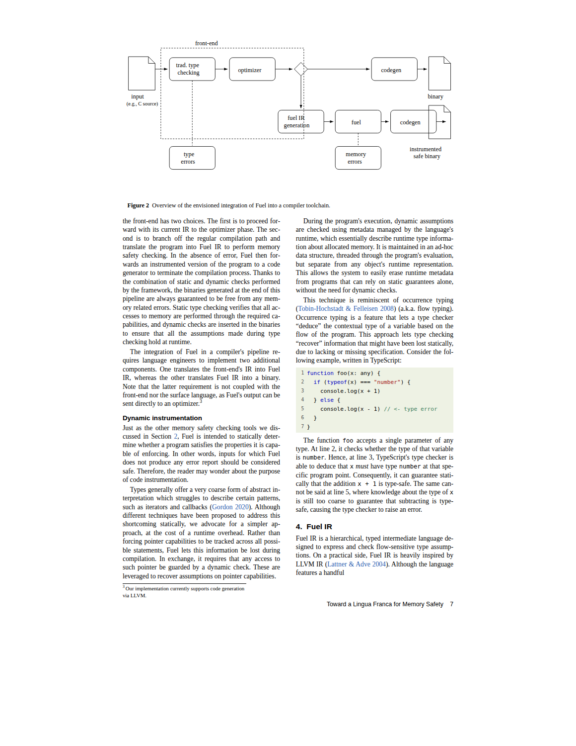front-end input (e.g., C source) trad. type checking optimizer codegen binary fuel IR generation fuel codegen instrumented safe binary type errors memory errors
Figure 2 Overview of the envisioned integration of Fuel into a compiler toolchain.
the front-end has two choices. The first is to proceed forward with its current IR to the optimizer phase. The second is to branch off the regular compilation path and translate the program into Fuel IR to perform memory safety checking. In the absence of error, Fuel then forwards an instrumented version of the program to a code generator to terminate the compilation process. Thanks to the combination of static and dynamic checks performed by the framework, the binaries generated at the end of this pipeline are always guaranteed to be free from any memory related errors. Static type checking verifies that all accesses to memory are performed through the required capabilities, and dynamic checks are inserted in the binaries to ensure that all the assumptions made during type checking hold at runtime.
The integration of Fuel in a compiler's pipeline requires language engineers to implement two additional components. One translates the front-end's IR into Fuel IR, whereas the other translates Fuel IR into a binary. Note that the latter requirement is not coupled with the front-end nor the surface language, as Fuel's output can be sent directly to an optimizer.3
Dynamic instrumentation
Just as the other memory safety checking tools we discussed in Section 2, Fuel is intended to statically determine whether a program satisfies the properties it is capable of enforcing. In other words, inputs for which Fuel does not produce any error report should be considered safe. Therefore, the reader may wonder about the purpose of code instrumentation.
Types generally offer a very coarse form of abstract interpretation which struggles to describe certain patterns, such as iterators and callbacks (Gordon 2020). Although different techniques have been proposed to address this shortcoming statically, we advocate for a simpler approach, at the cost of a runtime overhead. Rather than forcing pointer capabilities to be tracked across all possible statements, Fuel lets this information be lost during compilation. In exchange, it requires that any access to such pointer be guarded by a dynamic check. These are leveraged to recover assumptions on pointer capabilities.
During the program's execution, dynamic assumptions are checked using metadata managed by the language's runtime, which essentially describe runtime type information about allocated memory. It is maintained in an ad-hoc data structure, threaded through the program's evaluation, but separate from any object's runtime representation. This allows the system to easily erase runtime metadata from programs that can rely on static guarantees alone, without the need for dynamic checks.
This technique is reminiscent of occurrence typing (Tobin-Hochstadt & Felleisen 2008) (a.k.a. flow typing). Occurrence typing is a feature that lets a type checker “deduce” the contextual type of a variable based on the flow of the program. This approach lets type checking “recover” information that might have been lost statically, due to lacking or missing specification. Consider the following example, written in TypeScript:
| 1 | function foo(x: any) { |
| 2 | if ( typeof (x) === "number" ) { |
| 3 | console.log(x + 1) |
| 4 | } else { |
| 5 | console.log(x - 1) // <- type error |
| 6 | } |
| 7 | } |
The function foo accepts a single parameter of any type. At line 2, it checks whether the type of that variable is number. Hence, at line 3, TypeScript's type checker is able to deduce that x must have type number at that specific program point. Consequently, it can guarantee statically that the addition x + 1 is type-safe. The same cannot be said at line 5, where knowledge about the type of x is still too coarse to guarantee that subtracting is type-safe, causing the type checker to raise an error.
4. Fuel IR
Fuel IR is a hierarchical, typed intermediate language designed to express and check flow-sensitive type assumptions. On a practical side, Fuel IR is heavily inspired by LLVM IR (Lattner & Adve 2004). Although the language features a handful
3Our implementation currently supports code generation via LLVM.
Toward a Lingua Franca for Memory Safety7